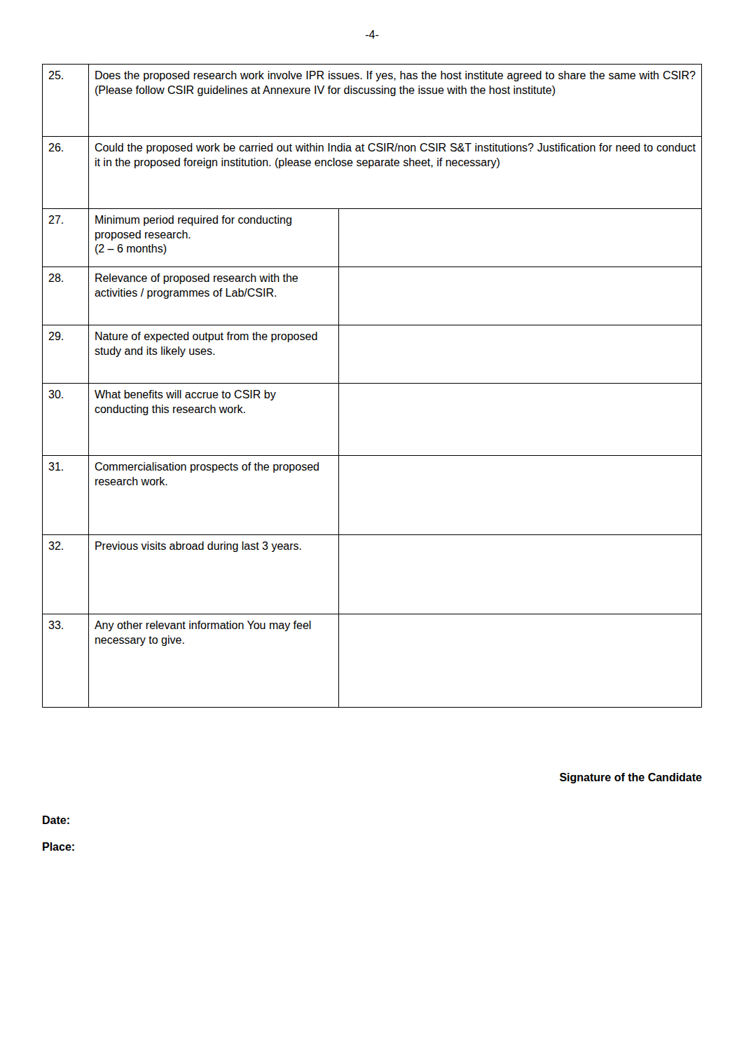-4-
| 25. | Does the proposed research work involve IPR issues. If yes, has the host institute agreed to share the same with CSIR? (Please follow CSIR guidelines at Annexure IV for discussing the issue with the host institute) |
| 26. | Could the proposed work be carried out within India at CSIR/non CSIR S&T institutions? Justification for need to conduct it in the proposed foreign institution. (please enclose separate sheet, if necessary) |
| 27. | Minimum period required for conducting proposed research. (2 – 6 months) | |
| 28. | Relevance of proposed research with the activities / programmes of Lab/CSIR. | |
| 29. | Nature of expected output from the proposed study and its likely uses. | |
| 30. | What benefits will accrue to CSIR by conducting this research work. | |
| 31. | Commercialisation prospects of the proposed research work. | |
| 32. | Previous visits abroad during last 3 years. | |
| 33. | Any other relevant information You may feel necessary to give. | |
Signature of the Candidate
Date:
Place: